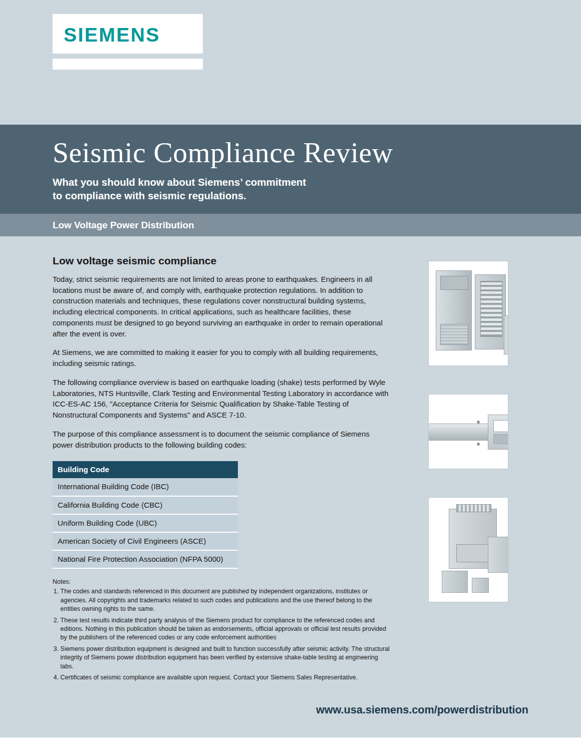SIEMENS
Seismic Compliance Review
What you should know about Siemens’ commitment
to compliance with seismic regulations.
Low Voltage Power Distribution
Low voltage seismic compliance
Today, strict seismic requirements are not limited to areas prone to earthquakes. Engineers in all locations must be aware of, and comply with, earthquake protection regulations. In addition to construction materials and techniques, these regulations cover nonstructural building systems, including electrical components. In critical applications, such as healthcare facilities, these components must be designed to go beyond surviving an earthquake in order to remain operational after the event is over.
At Siemens, we are committed to making it easier for you to comply with all building requirements, including seismic ratings.
The following compliance overview is based on earthquake loading (shake) tests performed by Wyle Laboratories, NTS Huntsville, Clark Testing and Environmental Testing Laboratory in accordance with ICC-ES-AC 156, "Acceptance Criteria for Seismic Qualification by Shake-Table Testing of Nonstructural Components and Systems" and ASCE 7-10.
The purpose of this compliance assessment is to document the seismic compliance of Siemens power distribution products to the following building codes:
Building Code
| International Building Code (IBC) |
| California Building Code (CBC) |
| Uniform Building Code (UBC) |
| American Society of Civil Engineers (ASCE) |
| National Fire Protection Association (NFPA 5000) |
Notes:
The codes and standards referenced in this document are published by independent organizations, institutes or agencies. All copyrights and trademarks related to such codes and publications and the use thereof belong to the entities owning rights to the same.
These test results indicate third party analysis of the Siemens product for compliance to the referenced codes and editions. Nothing in this publication should be taken as endorsements, official approvals or official test results provided by the publishers of the referenced codes or any code enforcement authorities
Siemens power distribution equipment is designed and built to function successfully after seismic activity. The structural integrity of Siemens power distribution equipment has been verified by extensive shake-table testing at engineering labs.
Certificates of seismic compliance are available upon request. Contact your Siemens Sales Representative.
www.usa.siemens.com/powerdistribution